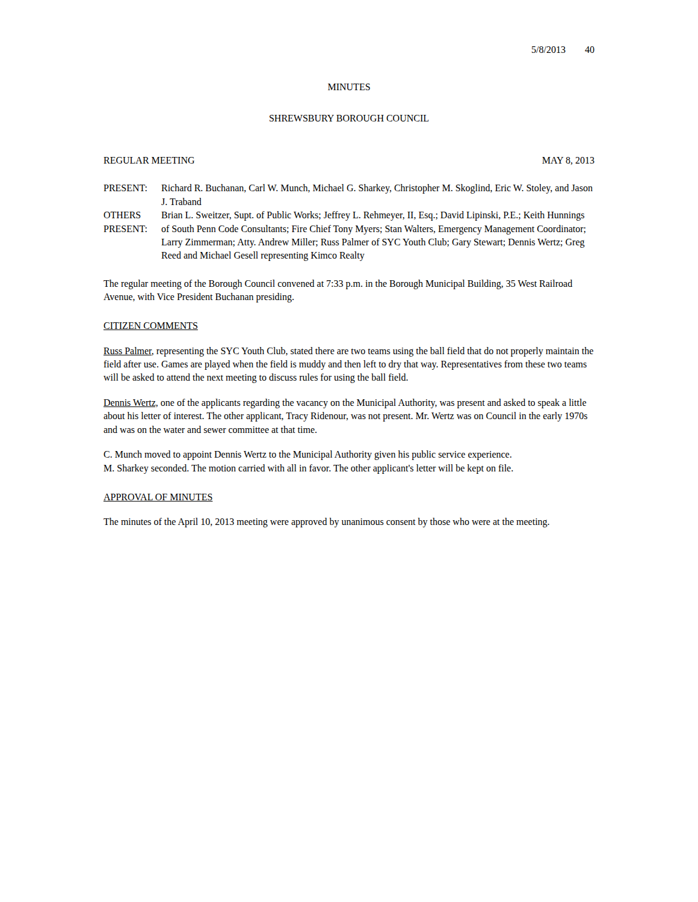5/8/201340
MINUTES
SHREWSBURY BOROUGH COUNCIL
REGULAR MEETING MAY 8, 2013
| PRESENT: | Richard R. Buchanan, Carl W. Munch, Michael G. Sharkey, Christopher M. Skoglind, Eric W. Stoley, and Jason J. Traband |
| OTHERS PRESENT: | Brian L. Sweitzer, Supt. of Public Works; Jeffrey L. Rehmeyer, II, Esq.; David Lipinski, P.E.; Keith Hunnings of South Penn Code Consultants; Fire Chief Tony Myers; Stan Walters, Emergency Management Coordinator; Larry Zimmerman; Atty. Andrew Miller; Russ Palmer of SYC Youth Club; Gary Stewart; Dennis Wertz; Greg Reed and Michael Gesell representing Kimco Realty |
The regular meeting of the Borough Council convened at 7:33 p.m. in the Borough Municipal Building, 35 West Railroad Avenue, with Vice President Buchanan presiding.
CITIZEN COMMENTS
Russ Palmer, representing the SYC Youth Club, stated there are two teams using the ball field that do not properly maintain the field after use. Games are played when the field is muddy and then left to dry that way. Representatives from these two teams will be asked to attend the next meeting to discuss rules for using the ball field.
Dennis Wertz, one of the applicants regarding the vacancy on the Municipal Authority, was present and asked to speak a little about his letter of interest. The other applicant, Tracy Ridenour, was not present. Mr. Wertz was on Council in the early 1970s and was on the water and sewer committee at that time.
C. Munch moved to appoint Dennis Wertz to the Municipal Authority given his public service experience.
M. Sharkey seconded. The motion carried with all in favor. The other applicant's letter will be kept on file.
APPROVAL OF MINUTES
The minutes of the April 10, 2013 meeting were approved by unanimous consent by those who were at the meeting.